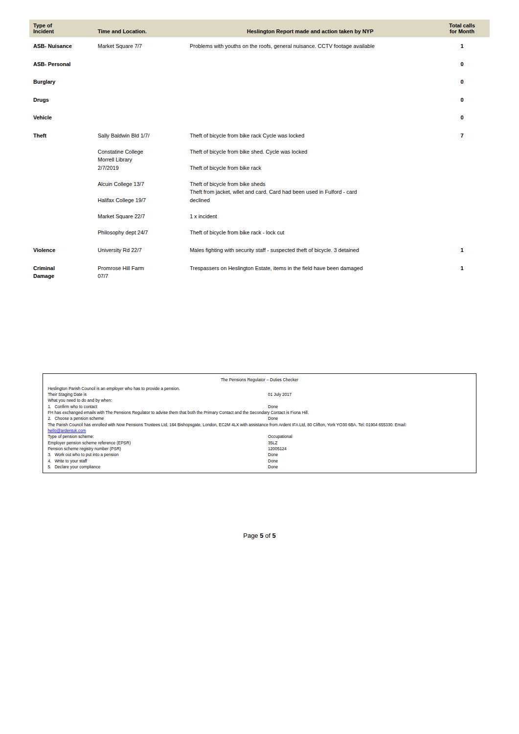| Type of Incident | Time and Location. | Heslington Report made and action taken by NYP | Total calls for Month |
| --- | --- | --- | --- |
| ASB- Nuisance | Market Square 7/7 | Problems with youths on the roofs, general nuisance. CCTV footage available | 1 |
| ASB- Personal | | | 0 |
| Burglary | | | 0 |
| Drugs | | | 0 |
| Vehicle | | | 0 |
| Theft | Sally Baldwin Bld 1/7/ Constatine College Morrell Library 2/7/2019 Alcuin College 13/7 Halifax College 19/7 Market Square 22/7 Philosophy dept 24/7 | Theft of bicycle from bike rack Cycle was locked Theft of bicycle from bike shed. Cycle was locked Theft of bicycle from bike rack Theft of bicycle from bike sheds Theft from jacket, wllet and card. Card had been used in Fulford - card declined 1 x incident Theft of bicycle from bike rack - lock cut | 7 |
| Violence | University Rd 22/7 | Males fighting with security staff - suspected theft of bicycle. 3 detained | 1 |
| Criminal Damage | Promrose Hill Farm 07/7 | Trespassers on Heslington Estate, items in the field have been damaged | 1 |
The Pensions Regulator – Duties Checker
| Heslington Parish Council is an employer who has to provide a pension. | |
| Their Staging Date is | 01 July 2017 |
| What you need to do and by when: | |
| 1. Confirm who to contact | Done |
| FH has exchanged emails with The Pensions Regulator to advise them that both the Primary Contact and the Secondary Contact is Fiona Hill. |
| 2. Choose a pension scheme | Done |
| The Parish Council has enrolled with Now Pensions Trustees Ltd, 164 Bishopsgate, London, EC2M 4LX with assistance from Ardent IFA Ltd, 80 Clifton, York YO30 6BA. Tel: 01904 655330. Email: |
| hello@ardentuk.com |
| Type of pension scheme: | Occupational |
| Employer pension scheme reference (EPSR) | 35LZ |
| Pension scheme registry number (PSR) | 12005124 |
| 3. Work out who to put into a pension | Done |
| 4. Write to your staff | Done |
| 5. Declare your compliance | Done |
Page 5 of 5